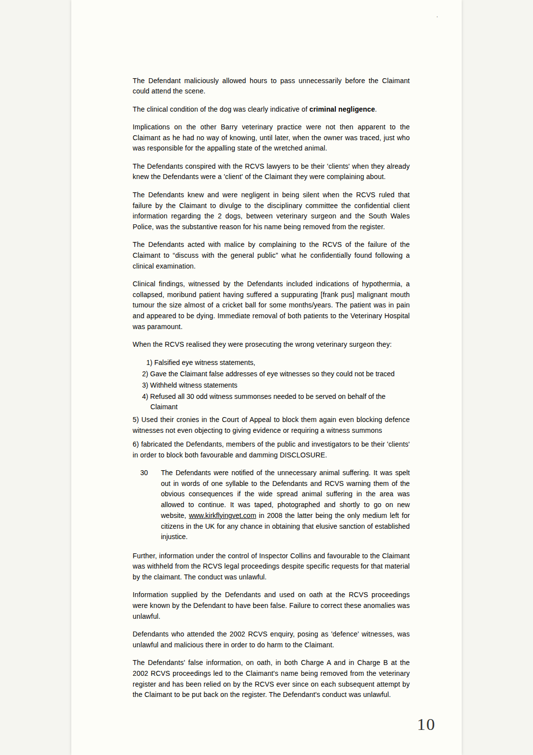.
The Defendant maliciously allowed hours to pass unnecessarily before the Claimant could attend the scene.
The clinical condition of the dog was clearly indicative of criminal negligence.
Implications on the other Barry veterinary practice were not then apparent to the Claimant as he had no way of knowing, until later, when the owner was traced, just who was responsible for the appalling state of the wretched animal.
The Defendants conspired with the RCVS lawyers to be their 'clients' when they already knew the Defendants were a 'client' of the Claimant they were complaining about.
The Defendants knew and were negligent in being silent when the RCVS ruled that failure by the Claimant to divulge to the disciplinary committee the confidential client information regarding the 2 dogs, between veterinary surgeon and the South Wales Police, was the substantive reason for his name being removed from the register.
The Defendants acted with malice by complaining to the RCVS of the failure of the Claimant to “discuss with the general public” what he confidentially found following a clinical examination.
Clinical findings, witnessed by the Defendants included indications of hypothermia, a collapsed, moribund patient having suffered a suppurating [frank pus] malignant mouth tumour the size almost of a cricket ball for some months/years. The patient was in pain and appeared to be dying. Immediate removal of both patients to the Veterinary Hospital was paramount.
When the RCVS realised they were prosecuting the wrong veterinary surgeon they:
1) Falsified eye witness statements,
2) Gave the Claimant false addresses of eye witnesses so they could not be traced
3) Withheld witness statements
4) Refused all 30 odd witness summonses needed to be served on behalf of the Claimant
5) Used their cronies in the Court of Appeal to block them again even blocking defence witnesses not even objecting to giving evidence or requiring a witness summons
6) fabricated the Defendants, members of the public and investigators to be their 'clients' in order to block both favourable and damming DISCLOSURE.
30 The Defendants were notified of the unnecessary animal suffering. It was spelt out in words of one syllable to the Defendants and RCVS warning them of the obvious consequences if the wide spread animal suffering in the area was allowed to continue. It was taped, photographed and shortly to go on new website, www.kirkflyingvet.com in 2008 the latter being the only medium left for citizens in the UK for any chance in obtaining that elusive sanction of established injustice.
Further, information under the control of Inspector Collins and favourable to the Claimant was withheld from the RCVS legal proceedings despite specific requests for that material by the claimant. The conduct was unlawful.
Information supplied by the Defendants and used on oath at the RCVS proceedings were known by the Defendant to have been false. Failure to correct these anomalies was unlawful.
Defendants who attended the 2002 RCVS enquiry, posing as 'defence' witnesses, was unlawful and malicious there in order to do harm to the Claimant.
The Defendants' false information, on oath, in both Charge A and in Charge B at the 2002 RCVS proceedings led to the Claimant's name being removed from the veterinary register and has been relied on by the RCVS ever since on each subsequent attempt by the Claimant to be put back on the register. The Defendant's conduct was unlawful.
10